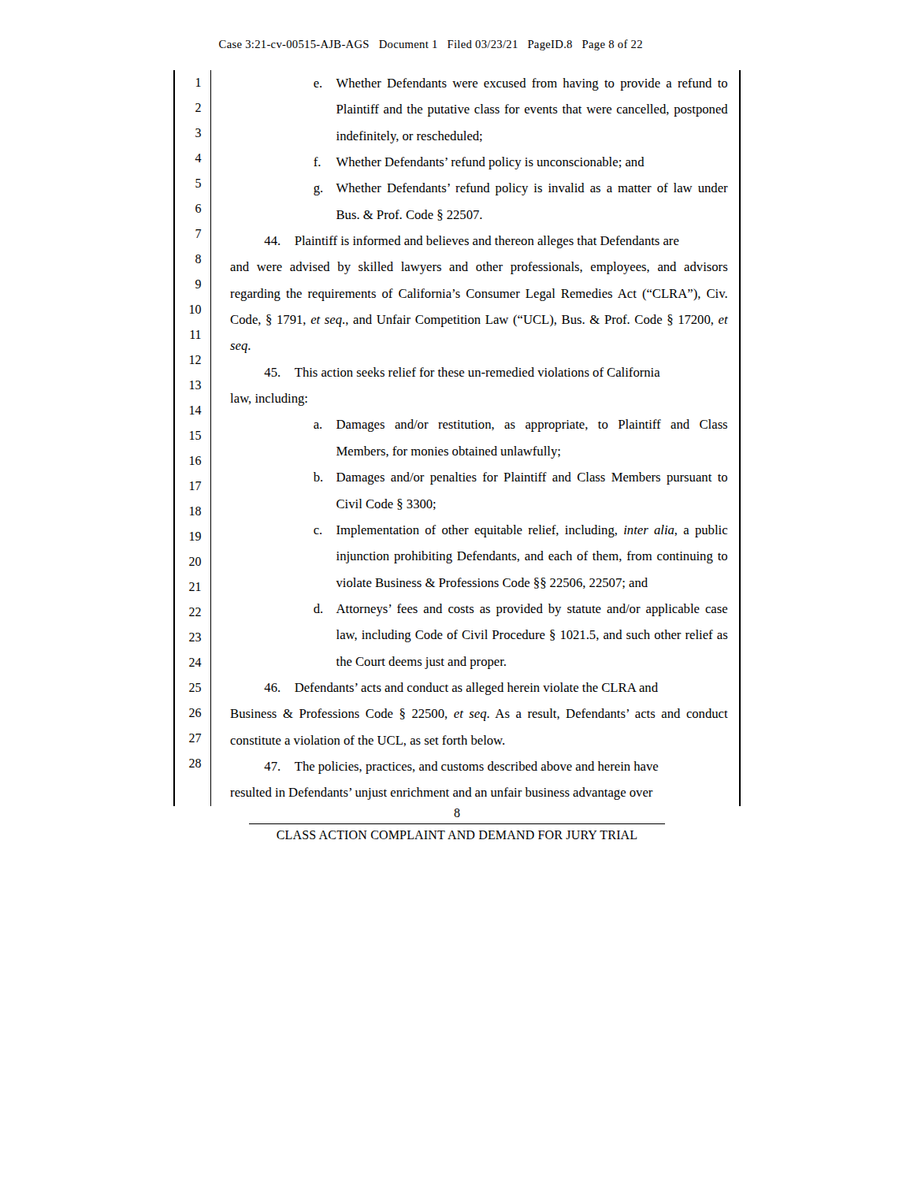Case 3:21-cv-00515-AJB-AGS Document 1 Filed 03/23/21 PageID.8 Page 8 of 22
1
2
3
4
5
6
7
8
9
10
11
12
13
14
15
16
17
18
19
20
21
22
23
24
25
26
27
28
e.
Whether Defendants were excused from having to provide a refund to Plaintiff and the putative class for events that were cancelled, postponed indefinitely, or rescheduled;
f.
Whether Defendants’ refund policy is unconscionable; and
g.
Whether Defendants’ refund policy is invalid as a matter of law under Bus. & Prof. Code § 22507.
44.
Plaintiff is informed and believes and thereon alleges that Defendants are
and were advised by skilled lawyers and other professionals, employees, and advisors regarding the requirements of California’s Consumer Legal Remedies Act (“CLRA”), Civ. Code, § 1791, et seq., and Unfair Competition Law (“UCL), Bus. & Prof. Code § 17200, et seq.
45.
This action seeks relief for these un-remedied violations of California
law, including:
a.
Damages and/or restitution, as appropriate, to Plaintiff and Class Members, for monies obtained unlawfully;
b.
Damages and/or penalties for Plaintiff and Class Members pursuant to Civil Code § 3300;
c.
Implementation of other equitable relief, including, inter alia, a public injunction prohibiting Defendants, and each of them, from continuing to violate Business & Professions Code §§ 22506, 22507; and
d.
Attorneys’ fees and costs as provided by statute and/or applicable case law, including Code of Civil Procedure § 1021.5, and such other relief as the Court deems just and proper.
46.
Defendants’ acts and conduct as alleged herein violate the CLRA and
Business & Professions Code § 22500, et seq. As a result, Defendants’ acts and conduct constitute a violation of the UCL, as set forth below.
47.
The policies, practices, and customs described above and herein have
resulted in Defendants’ unjust enrichment and an unfair business advantage over
8
CLASS ACTION COMPLAINT AND DEMAND FOR JURY TRIAL